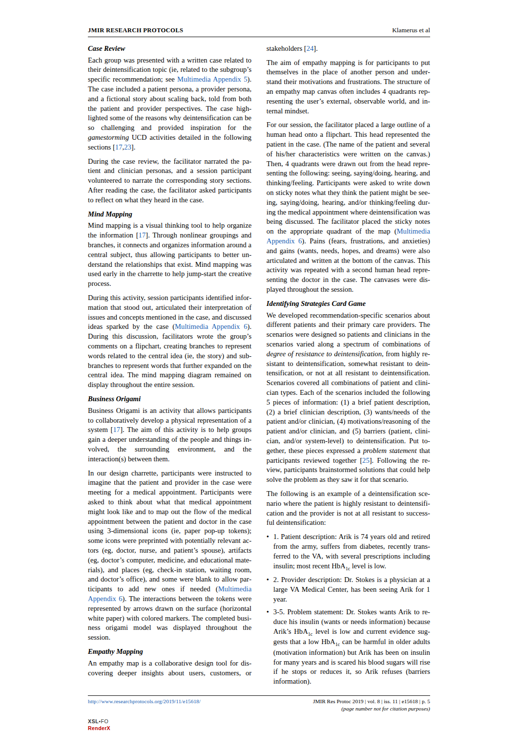JMIR RESEARCH PROTOCOLS
Klamerus et al
Case Review
Each group was presented with a written case related to their deintensification topic (ie, related to the subgroup’s specific recommendation; see Multimedia Appendix 5). The case included a patient persona, a provider persona, and a fictional story about scaling back, told from both the patient and provider perspectives. The case highlighted some of the reasons why deintensification can be so challenging and provided inspiration for the gamestorming UCD activities detailed in the following sections [17,23].
During the case review, the facilitator narrated the patient and clinician personas, and a session participant volunteered to narrate the corresponding story sections. After reading the case, the facilitator asked participants to reflect on what they heard in the case.
Mind Mapping
Mind mapping is a visual thinking tool to help organize the information [17]. Through nonlinear groupings and branches, it connects and organizes information around a central subject, thus allowing participants to better understand the relationships that exist. Mind mapping was used early in the charrette to help jump-start the creative process.
During this activity, session participants identified information that stood out, articulated their interpretation of issues and concepts mentioned in the case, and discussed ideas sparked by the case (Multimedia Appendix 6). During this discussion, facilitators wrote the group’s comments on a flipchart, creating branches to represent words related to the central idea (ie, the story) and sub-branches to represent words that further expanded on the central idea. The mind mapping diagram remained on display throughout the entire session.
Business Origami
Business Origami is an activity that allows participants to collaboratively develop a physical representation of a system [17]. The aim of this activity is to help groups gain a deeper understanding of the people and things involved, the surrounding environment, and the interaction(s) between them.
In our design charrette, participants were instructed to imagine that the patient and provider in the case were meeting for a medical appointment. Participants were asked to think about what that medical appointment might look like and to map out the flow of the medical appointment between the patient and doctor in the case using 3-dimensional icons (ie, paper pop-up tokens); some icons were preprinted with potentially relevant actors (eg, doctor, nurse, and patient’s spouse), artifacts (eg, doctor’s computer, medicine, and educational materials), and places (eg, check-in station, waiting room, and doctor’s office), and some were blank to allow participants to add new ones if needed (Multimedia Appendix 6). The interactions between the tokens were represented by arrows drawn on the surface (horizontal white paper) with colored markers. The completed business origami model was displayed throughout the session.
Empathy Mapping
An empathy map is a collaborative design tool for discovering deeper insights about users, customers, or stakeholders [24].
The aim of empathy mapping is for participants to put themselves in the place of another person and understand their motivations and frustrations. The structure of an empathy map canvas often includes 4 quadrants representing the user’s external, observable world, and internal mindset.
For our session, the facilitator placed a large outline of a human head onto a flipchart. This head represented the patient in the case. (The name of the patient and several of his/her characteristics were written on the canvas.) Then, 4 quadrants were drawn out from the head representing the following: seeing, saying/doing, hearing, and thinking/feeling. Participants were asked to write down on sticky notes what they think the patient might be seeing, saying/doing, hearing, and/or thinking/feeling during the medical appointment where deintensification was being discussed. The facilitator placed the sticky notes on the appropriate quadrant of the map (Multimedia Appendix 6). Pains (fears, frustrations, and anxieties) and gains (wants, needs, hopes, and dreams) were also articulated and written at the bottom of the canvas. This activity was repeated with a second human head representing the doctor in the case. The canvases were displayed throughout the session.
Identifying Strategies Card Game
We developed recommendation-specific scenarios about different patients and their primary care providers. The scenarios were designed so patients and clinicians in the scenarios varied along a spectrum of combinations of degree of resistance to deintensification, from highly resistant to deintensification, somewhat resistant to deintensification, or not at all resistant to deintensification. Scenarios covered all combinations of patient and clinician types. Each of the scenarios included the following 5 pieces of information: (1) a brief patient description, (2) a brief clinician description, (3) wants/needs of the patient and/or clinician, (4) motivations/reasoning of the patient and/or clinician, and (5) barriers (patient, clinician, and/or system-level) to deintensification. Put together, these pieces expressed a problem statement that participants reviewed together [25]. Following the review, participants brainstormed solutions that could help solve the problem as they saw it for that scenario.
The following is an example of a deintensification scenario where the patient is highly resistant to deintensification and the provider is not at all resistant to successful deintensification:
1. Patient description: Arik is 74 years old and retired from the army, suffers from diabetes, recently transferred to the VA, with several prescriptions including insulin; most recent HbA1c level is low.
2. Provider description: Dr. Stokes is a physician at a large VA Medical Center, has been seeing Arik for 1 year.
3-5. Problem statement: Dr. Stokes wants Arik to reduce his insulin (wants or needs information) because Arik’s HbA1c level is low and current evidence suggests that a low HbA1c can be harmful in older adults (motivation information) but Arik has been on insulin for many years and is scared his blood sugars will rise if he stops or reduces it, so Arik refuses (barriers information).
http://www.researchprotocols.org/2019/11/e15618/
JMIR Res Protoc 2019 | vol. 8 | iss. 11 | e15618 | p. 5
(page number not for citation purposes)
XSL•FO
RenderX